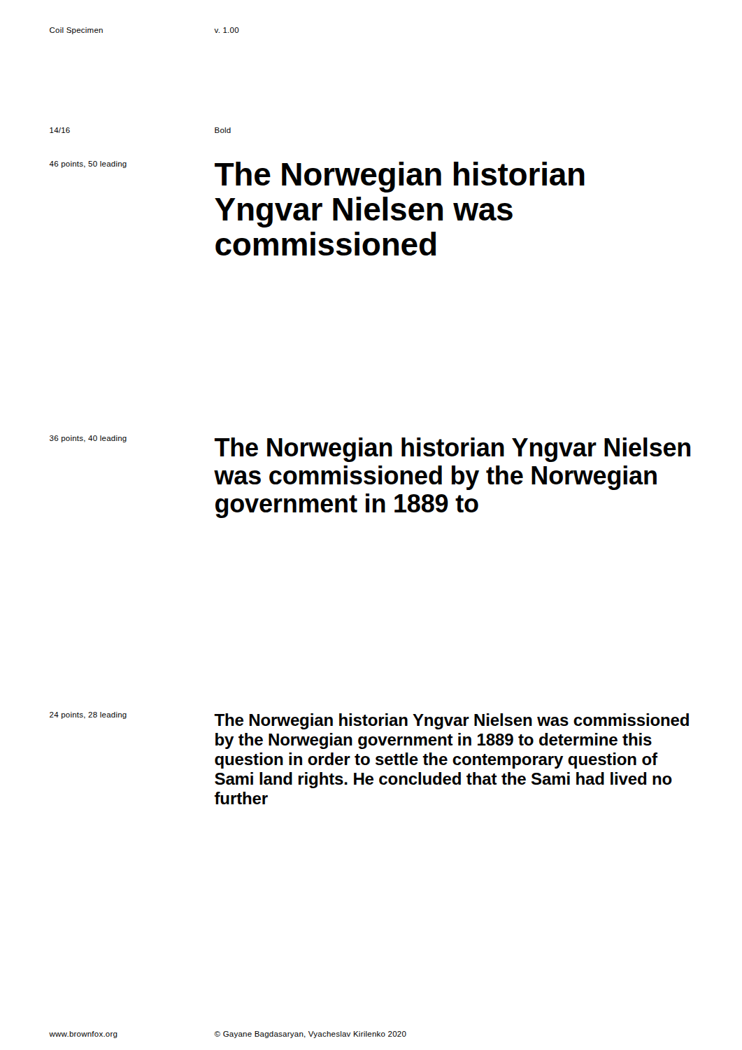Coil Specimen v. 1.00
14/16 Bold
46 points, 50 leading
The Norwegian historian Yngvar Nielsen was commissioned
36 points, 40 leading
The Norwegian histo​rian Yngvar Nielsen was commissioned by the Norwegian gov​ernment in 1889 to
24 points, 28 leading
The Norwegian historian Yngvar Nielsen was commissioned by the Norwegian government in 1889 to determine this question in order to settle the contemporary question of Sami land rights. He concluded that the Sami had lived no further
www.brownfox.org © Gayane Bagdasaryan, Vyacheslav Kirilenko 2020